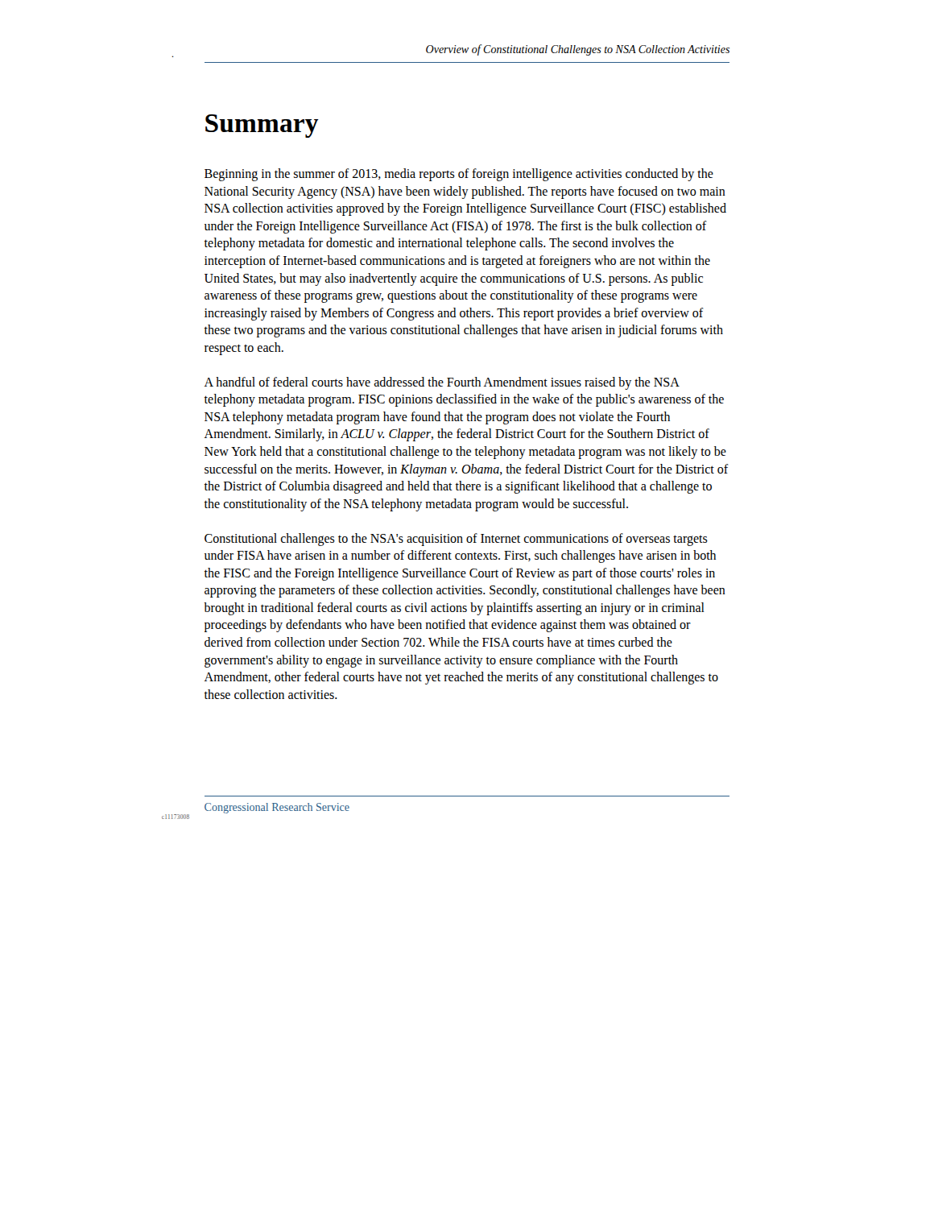. Overview of Constitutional Challenges to NSA Collection Activities
Summary
Beginning in the summer of 2013, media reports of foreign intelligence activities conducted by the National Security Agency (NSA) have been widely published. The reports have focused on two main NSA collection activities approved by the Foreign Intelligence Surveillance Court (FISC) established under the Foreign Intelligence Surveillance Act (FISA) of 1978. The first is the bulk collection of telephony metadata for domestic and international telephone calls. The second involves the interception of Internet-based communications and is targeted at foreigners who are not within the United States, but may also inadvertently acquire the communications of U.S. persons. As public awareness of these programs grew, questions about the constitutionality of these programs were increasingly raised by Members of Congress and others. This report provides a brief overview of these two programs and the various constitutional challenges that have arisen in judicial forums with respect to each.
A handful of federal courts have addressed the Fourth Amendment issues raised by the NSA telephony metadata program. FISC opinions declassified in the wake of the public's awareness of the NSA telephony metadata program have found that the program does not violate the Fourth Amendment. Similarly, in ACLU v. Clapper, the federal District Court for the Southern District of New York held that a constitutional challenge to the telephony metadata program was not likely to be successful on the merits. However, in Klayman v. Obama, the federal District Court for the District of the District of Columbia disagreed and held that there is a significant likelihood that a challenge to the constitutionality of the NSA telephony metadata program would be successful.
Constitutional challenges to the NSA's acquisition of Internet communications of overseas targets under FISA have arisen in a number of different contexts. First, such challenges have arisen in both the FISC and the Foreign Intelligence Surveillance Court of Review as part of those courts' roles in approving the parameters of these collection activities. Secondly, constitutional challenges have been brought in traditional federal courts as civil actions by plaintiffs asserting an injury or in criminal proceedings by defendants who have been notified that evidence against them was obtained or derived from collection under Section 702. While the FISA courts have at times curbed the government's ability to engage in surveillance activity to ensure compliance with the Fourth Amendment, other federal courts have not yet reached the merits of any constitutional challenges to these collection activities.
Congressional Research Service
c11173008